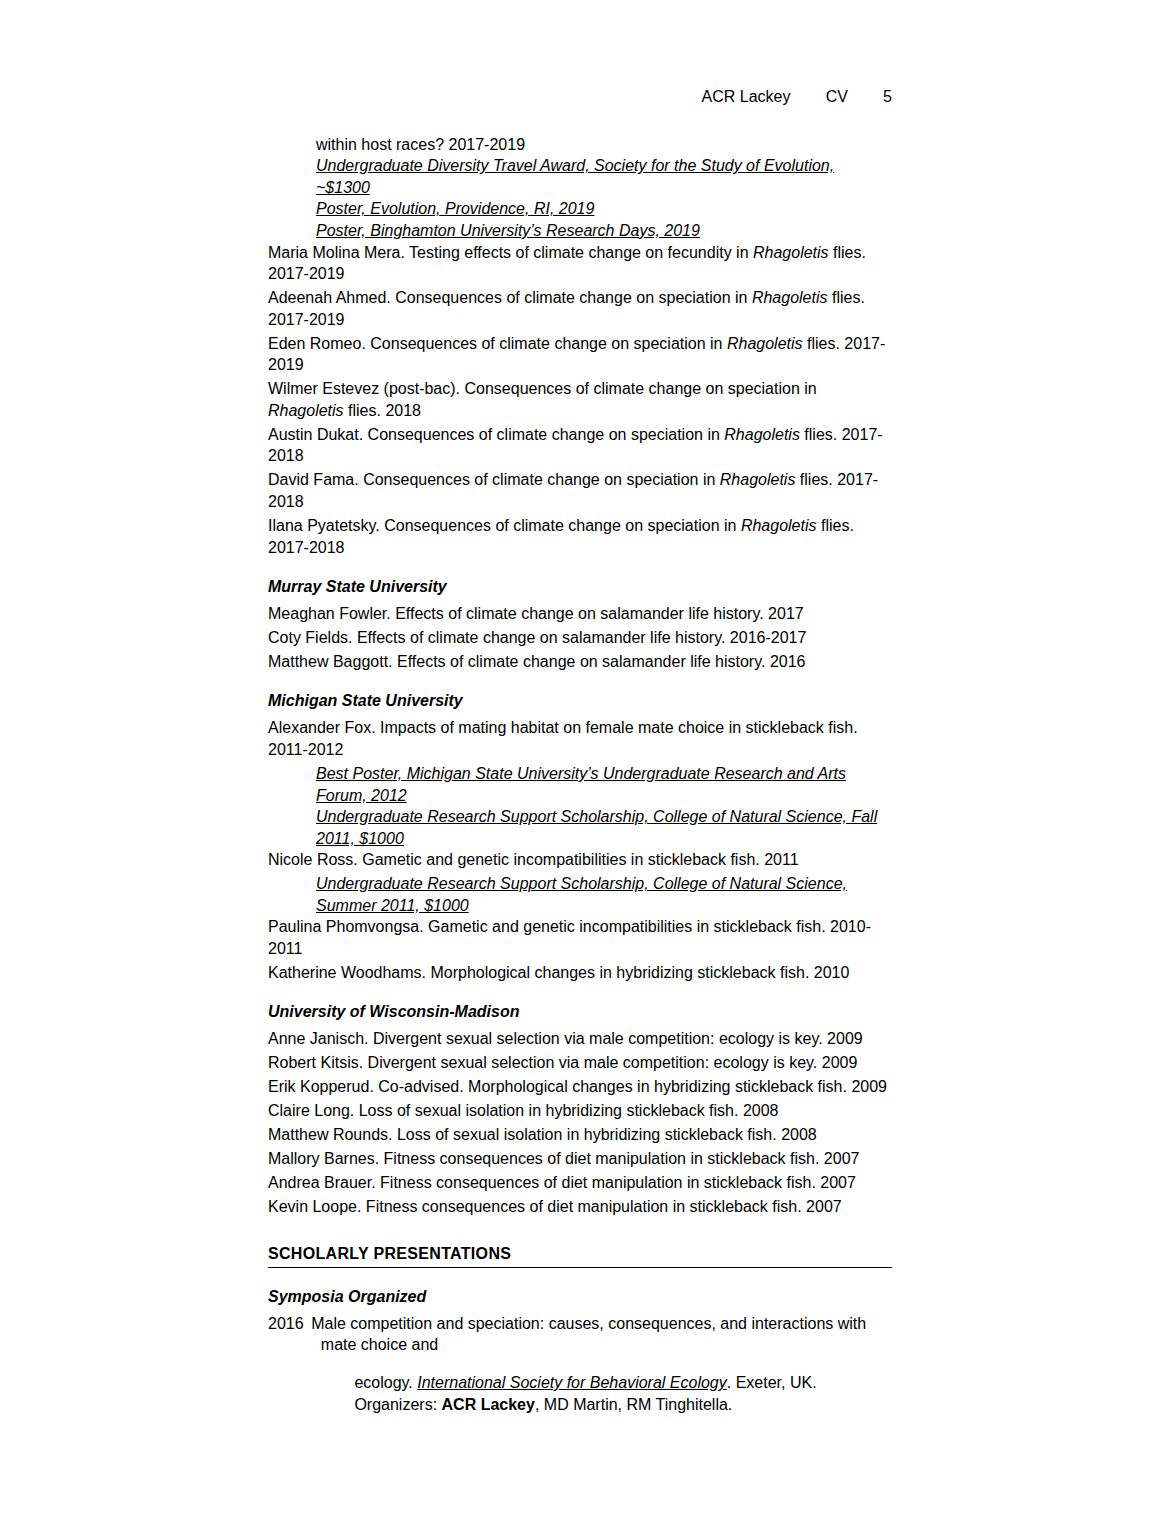ACR Lackey CV 5
within host races? 2017-2019
Undergraduate Diversity Travel Award, Society for the Study of Evolution, ~$1300
Poster, Evolution, Providence, RI, 2019
Poster, Binghamton University’s Research Days, 2019
Maria Molina Mera. Testing effects of climate change on fecundity in Rhagoletis flies. 2017-2019
Adeenah Ahmed. Consequences of climate change on speciation in Rhagoletis flies. 2017-2019
Eden Romeo. Consequences of climate change on speciation in Rhagoletis flies. 2017-2019
Wilmer Estevez (post-bac). Consequences of climate change on speciation in Rhagoletis flies. 2018
Austin Dukat. Consequences of climate change on speciation in Rhagoletis flies. 2017-2018
David Fama. Consequences of climate change on speciation in Rhagoletis flies. 2017-2018
Ilana Pyatetsky. Consequences of climate change on speciation in Rhagoletis flies. 2017-2018
Murray State University
Meaghan Fowler. Effects of climate change on salamander life history. 2017
Coty Fields. Effects of climate change on salamander life history. 2016-2017
Matthew Baggott. Effects of climate change on salamander life history. 2016
Michigan State University
Alexander Fox. Impacts of mating habitat on female mate choice in stickleback fish. 2011-2012
Best Poster, Michigan State University’s Undergraduate Research and Arts Forum, 2012
Undergraduate Research Support Scholarship, College of Natural Science, Fall 2011, $1000
Nicole Ross. Gametic and genetic incompatibilities in stickleback fish. 2011
Undergraduate Research Support Scholarship, College of Natural Science, Summer 2011, $1000
Paulina Phomvongsa. Gametic and genetic incompatibilities in stickleback fish. 2010-2011
Katherine Woodhams. Morphological changes in hybridizing stickleback fish. 2010
University of Wisconsin-Madison
Anne Janisch. Divergent sexual selection via male competition: ecology is key. 2009
Robert Kitsis. Divergent sexual selection via male competition: ecology is key. 2009
Erik Kopperud. Co-advised. Morphological changes in hybridizing stickleback fish. 2009
Claire Long. Loss of sexual isolation in hybridizing stickleback fish. 2008
Matthew Rounds. Loss of sexual isolation in hybridizing stickleback fish. 2008
Mallory Barnes. Fitness consequences of diet manipulation in stickleback fish. 2007
Andrea Brauer. Fitness consequences of diet manipulation in stickleback fish. 2007
Kevin Loope. Fitness consequences of diet manipulation in stickleback fish. 2007
SCHOLARLY PRESENTATIONS
Symposia Organized
2016 Male competition and speciation: causes, consequences, and interactions with mate choice and
ecology. International Society for Behavioral Ecology. Exeter, UK. Organizers: ACR Lackey, MD Martin, RM Tinghitella.